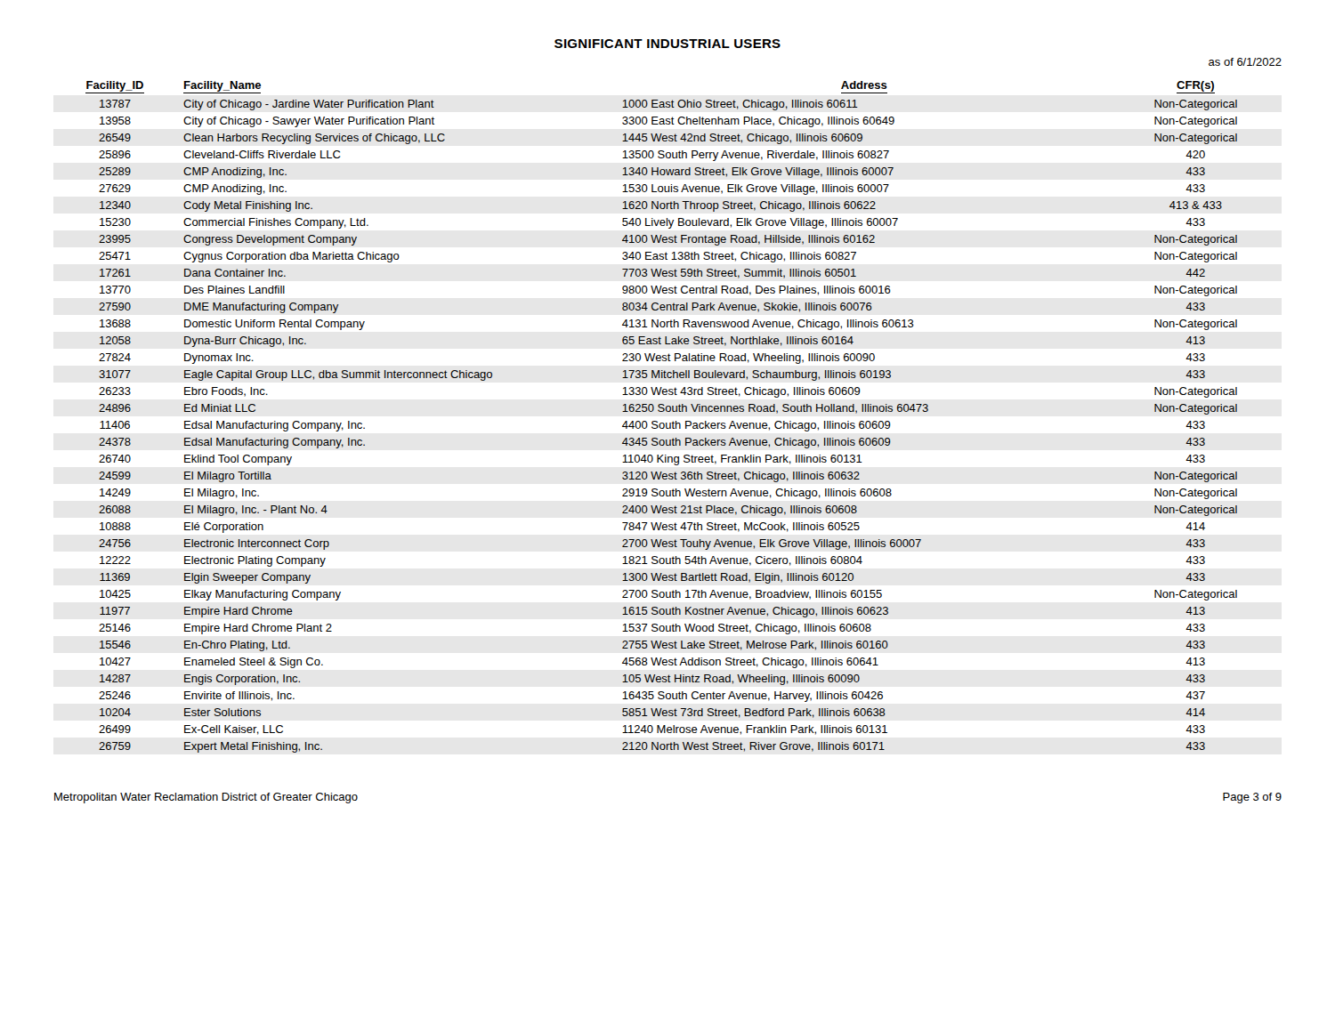SIGNIFICANT INDUSTRIAL USERS
as of 6/1/2022
| Facility_ID | Facility_Name | Address | CFR(s) |
| --- | --- | --- | --- |
| 13787 | City of Chicago - Jardine Water Purification Plant | 1000 East Ohio Street, Chicago, Illinois 60611 | Non-Categorical |
| 13958 | City of Chicago - Sawyer Water Purification Plant | 3300 East Cheltenham Place, Chicago, Illinois 60649 | Non-Categorical |
| 26549 | Clean Harbors Recycling Services of Chicago, LLC | 1445 West 42nd Street, Chicago, Illinois 60609 | Non-Categorical |
| 25896 | Cleveland-Cliffs Riverdale LLC | 13500 South Perry Avenue, Riverdale, Illinois 60827 | 420 |
| 25289 | CMP Anodizing, Inc. | 1340 Howard Street, Elk Grove Village, Illinois 60007 | 433 |
| 27629 | CMP Anodizing, Inc. | 1530 Louis Avenue, Elk Grove Village, Illinois 60007 | 433 |
| 12340 | Cody Metal Finishing Inc. | 1620 North Throop Street, Chicago, Illinois 60622 | 413 & 433 |
| 15230 | Commercial Finishes Company, Ltd. | 540 Lively Boulevard, Elk Grove Village, Illinois 60007 | 433 |
| 23995 | Congress Development Company | 4100 West Frontage Road, Hillside, Illinois 60162 | Non-Categorical |
| 25471 | Cygnus Corporation dba Marietta Chicago | 340 East 138th Street, Chicago, Illinois 60827 | Non-Categorical |
| 17261 | Dana Container Inc. | 7703 West 59th Street, Summit, Illinois 60501 | 442 |
| 13770 | Des Plaines Landfill | 9800 West Central Road, Des Plaines, Illinois 60016 | Non-Categorical |
| 27590 | DME Manufacturing Company | 8034 Central Park Avenue, Skokie, Illinois 60076 | 433 |
| 13688 | Domestic Uniform Rental Company | 4131 North Ravenswood Avenue, Chicago, Illinois 60613 | Non-Categorical |
| 12058 | Dyna-Burr Chicago, Inc. | 65 East Lake Street, Northlake, Illinois 60164 | 413 |
| 27824 | Dynomax Inc. | 230 West Palatine Road, Wheeling, Illinois 60090 | 433 |
| 31077 | Eagle Capital Group LLC, dba Summit Interconnect Chicago | 1735 Mitchell Boulevard, Schaumburg, Illinois 60193 | 433 |
| 26233 | Ebro Foods, Inc. | 1330 West 43rd Street, Chicago, Illinois 60609 | Non-Categorical |
| 24896 | Ed Miniat LLC | 16250 South Vincennes Road, South Holland, Illinois 60473 | Non-Categorical |
| 11406 | Edsal Manufacturing Company, Inc. | 4400 South Packers Avenue, Chicago, Illinois 60609 | 433 |
| 24378 | Edsal Manufacturing Company, Inc. | 4345 South Packers Avenue, Chicago, Illinois 60609 | 433 |
| 26740 | Eklind Tool Company | 11040 King Street, Franklin Park, Illinois 60131 | 433 |
| 24599 | El Milagro Tortilla | 3120 West 36th Street, Chicago, Illinois 60632 | Non-Categorical |
| 14249 | El Milagro, Inc. | 2919 South Western Avenue, Chicago, Illinois 60608 | Non-Categorical |
| 26088 | El Milagro, Inc. - Plant No. 4 | 2400 West 21st Place, Chicago, Illinois 60608 | Non-Categorical |
| 10888 | Elé Corporation | 7847 West 47th Street, McCook, Illinois 60525 | 414 |
| 24756 | Electronic Interconnect Corp | 2700 West Touhy Avenue, Elk Grove Village, Illinois 60007 | 433 |
| 12222 | Electronic Plating Company | 1821 South 54th Avenue, Cicero, Illinois 60804 | 433 |
| 11369 | Elgin Sweeper Company | 1300 West Bartlett Road, Elgin, Illinois 60120 | 433 |
| 10425 | Elkay Manufacturing Company | 2700 South 17th Avenue, Broadview, Illinois 60155 | Non-Categorical |
| 11977 | Empire Hard Chrome | 1615 South Kostner Avenue, Chicago, Illinois 60623 | 413 |
| 25146 | Empire Hard Chrome Plant 2 | 1537 South Wood Street, Chicago, Illinois 60608 | 433 |
| 15546 | En-Chro Plating, Ltd. | 2755 West Lake Street, Melrose Park, Illinois 60160 | 433 |
| 10427 | Enameled Steel & Sign Co. | 4568 West Addison Street, Chicago, Illinois 60641 | 413 |
| 14287 | Engis Corporation, Inc. | 105 West Hintz Road, Wheeling, Illinois 60090 | 433 |
| 25246 | Envirite of Illinois, Inc. | 16435 South Center Avenue, Harvey, Illinois 60426 | 437 |
| 10204 | Ester Solutions | 5851 West 73rd Street, Bedford Park, Illinois 60638 | 414 |
| 26499 | Ex-Cell Kaiser, LLC | 11240 Melrose Avenue, Franklin Park, Illinois 60131 | 433 |
| 26759 | Expert Metal Finishing, Inc. | 2120 North West Street, River Grove, Illinois 60171 | 433 |
Metropolitan Water Reclamation District of Greater Chicago
Page 3 of 9